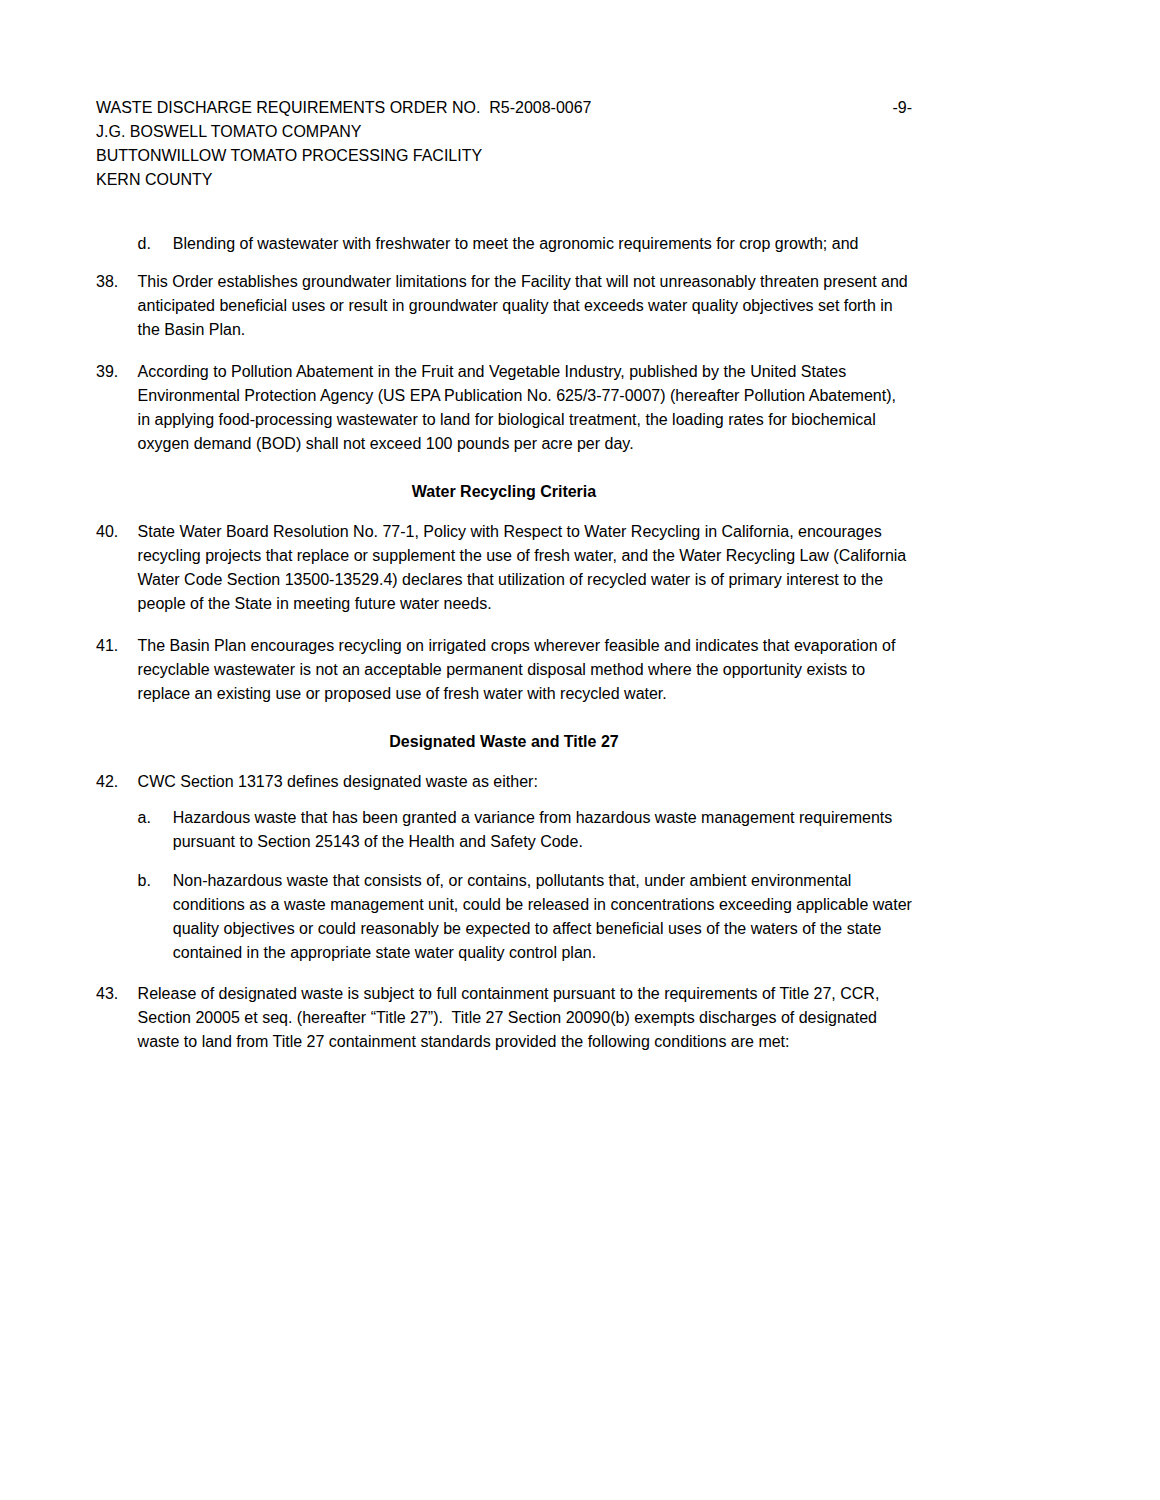WASTE DISCHARGE REQUIREMENTS ORDER NO. R5-2008-0067
J.G. BOSWELL TOMATO COMPANY
BUTTONWILLOW TOMATO PROCESSING FACILITY
KERN COUNTY
-9-
d. Blending of wastewater with freshwater to meet the agronomic requirements for crop growth; and
38. This Order establishes groundwater limitations for the Facility that will not unreasonably threaten present and anticipated beneficial uses or result in groundwater quality that exceeds water quality objectives set forth in the Basin Plan.
39. According to Pollution Abatement in the Fruit and Vegetable Industry, published by the United States Environmental Protection Agency (US EPA Publication No. 625/3-77-0007) (hereafter Pollution Abatement), in applying food-processing wastewater to land for biological treatment, the loading rates for biochemical oxygen demand (BOD) shall not exceed 100 pounds per acre per day.
Water Recycling Criteria
40. State Water Board Resolution No. 77-1, Policy with Respect to Water Recycling in California, encourages recycling projects that replace or supplement the use of fresh water, and the Water Recycling Law (California Water Code Section 13500-13529.4) declares that utilization of recycled water is of primary interest to the people of the State in meeting future water needs.
41. The Basin Plan encourages recycling on irrigated crops wherever feasible and indicates that evaporation of recyclable wastewater is not an acceptable permanent disposal method where the opportunity exists to replace an existing use or proposed use of fresh water with recycled water.
Designated Waste and Title 27
42. CWC Section 13173 defines designated waste as either:
a. Hazardous waste that has been granted a variance from hazardous waste management requirements pursuant to Section 25143 of the Health and Safety Code.
b. Non-hazardous waste that consists of, or contains, pollutants that, under ambient environmental conditions as a waste management unit, could be released in concentrations exceeding applicable water quality objectives or could reasonably be expected to affect beneficial uses of the waters of the state contained in the appropriate state water quality control plan.
43. Release of designated waste is subject to full containment pursuant to the requirements of Title 27, CCR, Section 20005 et seq. (hereafter “Title 27”). Title 27 Section 20090(b) exempts discharges of designated waste to land from Title 27 containment standards provided the following conditions are met: